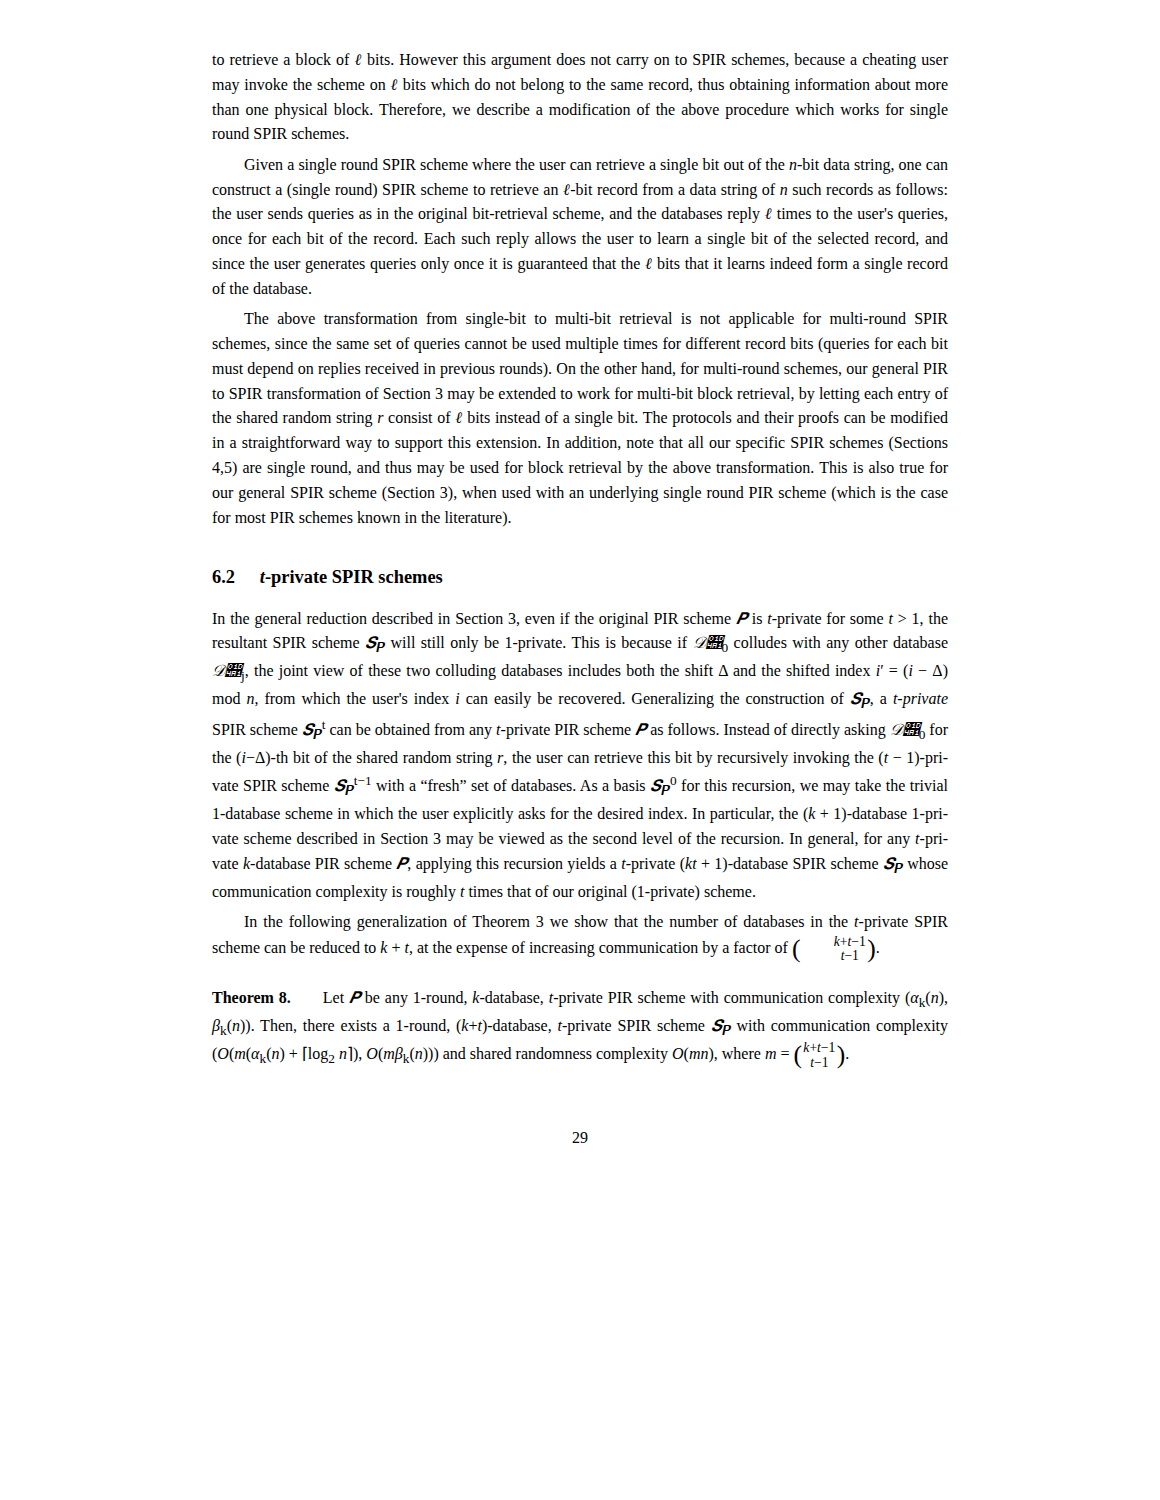to retrieve a block of ℓ bits. However this argument does not carry on to SPIR schemes, because a cheating user may invoke the scheme on ℓ bits which do not belong to the same record, thus obtaining information about more than one physical block. Therefore, we describe a modification of the above procedure which works for single round SPIR schemes.
Given a single round SPIR scheme where the user can retrieve a single bit out of the n-bit data string, one can construct a (single round) SPIR scheme to retrieve an ℓ-bit record from a data string of n such records as follows: the user sends queries as in the original bit-retrieval scheme, and the databases reply ℓ times to the user's queries, once for each bit of the record. Each such reply allows the user to learn a single bit of the selected record, and since the user generates queries only once it is guaranteed that the ℓ bits that it learns indeed form a single record of the database.
The above transformation from single-bit to multi-bit retrieval is not applicable for multi-round SPIR schemes, since the same set of queries cannot be used multiple times for different record bits (queries for each bit must depend on replies received in previous rounds). On the other hand, for multi-round schemes, our general PIR to SPIR transformation of Section 3 may be extended to work for multi-bit block retrieval, by letting each entry of the shared random string r consist of ℓ bits instead of a single bit. The protocols and their proofs can be modified in a straightforward way to support this extension. In addition, note that all our specific SPIR schemes (Sections 4,5) are single round, and thus may be used for block retrieval by the above transformation. This is also true for our general SPIR scheme (Section 3), when used with an underlying single round PIR scheme (which is the case for most PIR schemes known in the literature).
6.2 t-private SPIR schemes
In the general reduction described in Section 3, even if the original PIR scheme 𝑷 is t-private for some t > 1, the resultant SPIR scheme 𝑺𝑷 will still only be 1-private. This is because if 𝒟𝒡0 colludes with any other database 𝒟𝒡j, the joint view of these two colluding databases includes both the shift Δ and the shifted index i′ = (i − Δ) mod n, from which the user's index i can easily be recovered. Generalizing the construction of 𝑺𝑷, a t-private SPIR scheme 𝑺𝑷t can be obtained from any t-private PIR scheme 𝑷 as follows. Instead of directly asking 𝒟𝒡0 for the (i−Δ)-th bit of the shared random string r, the user can retrieve this bit by recursively invoking the (t − 1)-private SPIR scheme 𝑺𝑷t−1 with a “fresh” set of databases. As a basis 𝑺𝑷0 for this recursion, we may take the trivial 1-database scheme in which the user explicitly asks for the desired index. In particular, the (k + 1)-database 1-private scheme described in Section 3 may be viewed as the second level of the recursion. In general, for any t-private k-database PIR scheme 𝑷, applying this recursion yields a t-private (kt + 1)-database SPIR scheme 𝑺𝑷 whose communication complexity is roughly t times that of our original (1-private) scheme.
In the following generalization of Theorem 3 we show that the number of databases in the t-private SPIR scheme can be reduced to k + t, at the expense of increasing communication by a factor of (k+t−1 t−1).
Theorem 8.  Let 𝑷 be any 1-round, k-database, t-private PIR scheme with communication complexity (αk(n), βk(n)). Then, there exists a 1-round, (k+t)-database, t-private SPIR scheme 𝑺𝑷 with communication complexity (O(m(αk(n) + ⌈log2 n⌉), O(mβk(n))) and shared randomness complexity O(mn), where m = (k+t−1 t−1).
29